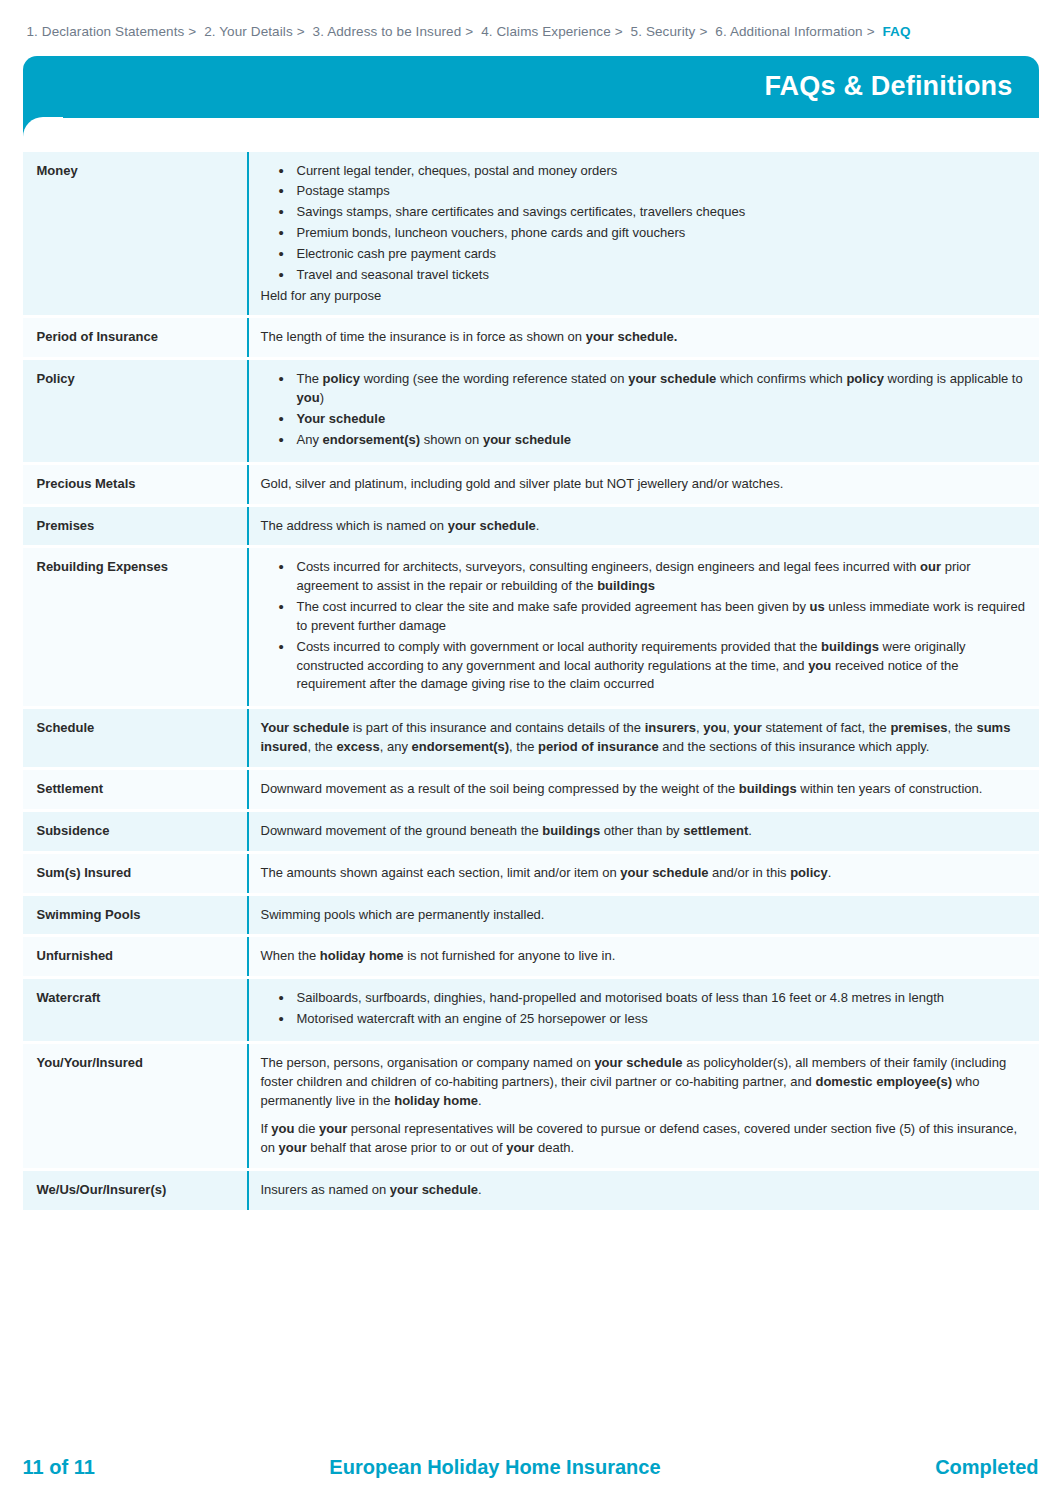1. Declaration Statements> 2. Your Details> 3. Address to be Insured> 4. Claims Experience> 5. Security> 6. Additional Information> FAQ
FAQs & Definitions
| Money | Current legal tender, cheques, postal and money orders Postage stamps Savings stamps, share certificates and savings certificates, travellers cheques Premium bonds, luncheon vouchers, phone cards and gift vouchers Electronic cash pre payment cards Travel and seasonal travel tickets Held for any purpose |
| Period of Insurance | The length of time the insurance is in force as shown on your schedule. |
| Policy | The policy wording (see the wording reference stated on your schedule which confirms which policy wording is applicable to you ) Your schedule Any endorsement(s) shown on your schedule |
| Precious Metals | Gold, silver and platinum, including gold and silver plate but NOT jewellery and/or watches. |
| Premises | The address which is named on your schedule . |
| Rebuilding Expenses | Costs incurred for architects, surveyors, consulting engineers, design engineers and legal fees incurred with our prior agreement to assist in the repair or rebuilding of the buildings The cost incurred to clear the site and make safe provided agreement has been given by us unless immediate work is required to prevent further damage Costs incurred to comply with government or local authority requirements provided that the buildings were originally constructed according to any government and local authority regulations at the time, and you received notice of the requirement after the damage giving rise to the claim occurred |
| Schedule | Your schedule is part of this insurance and contains details of the insurers , you , your statement of fact, the premises , the sums insured , the excess , any endorsement(s) , the period of insurance and the sections of this insurance which apply. |
| Settlement | Downward movement as a result of the soil being compressed by the weight of the buildings within ten years of construction. |
| Subsidence | Downward movement of the ground beneath the buildings other than by settlement . |
| Sum(s) Insured | The amounts shown against each section, limit and/or item on your schedule and/or in this policy . |
| Swimming Pools | Swimming pools which are permanently installed. |
| Unfurnished | When the holiday home is not furnished for anyone to live in. |
| Watercraft | Sailboards, surfboards, dinghies, hand-propelled and motorised boats of less than 16 feet or 4.8 metres in length Motorised watercraft with an engine of 25 horsepower or less |
| You/Your/Insured | The person, persons, organisation or company named on your schedule as policyholder(s), all members of their family (including foster children and children of co-habiting partners), their civil partner or co-habiting partner, and domestic employee(s) who permanently live in the holiday home . If you die your personal representatives will be covered to pursue or defend cases, covered under section five (5) of this insurance, on your behalf that arose prior to or out of your death. |
| We/Us/Our/Insurer(s) | Insurers as named on your schedule . |
11 of 11
European Holiday Home Insurance
Completed